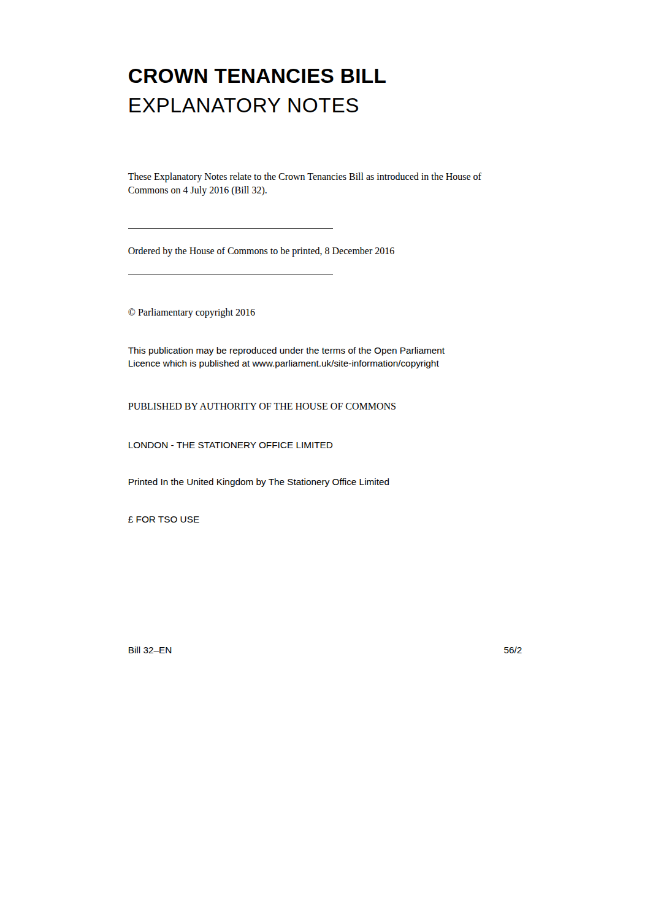CROWN TENANCIES BILL
EXPLANATORY NOTES
These Explanatory Notes relate to the Crown Tenancies Bill as introduced in the House of Commons on 4 July 2016 (Bill 32).
Ordered by the House of Commons to be printed, 8 December 2016
© Parliamentary copyright 2016
This publication may be reproduced under the terms of the Open Parliament Licence which is published at www.parliament.uk/site-information/copyright
PUBLISHED BY AUTHORITY OF THE HOUSE OF COMMONS
LONDON - THE STATIONERY OFFICE LIMITED
Printed In the United Kingdom by The Stationery Office Limited
£ FOR TSO USE
Bill 32–EN 56/2